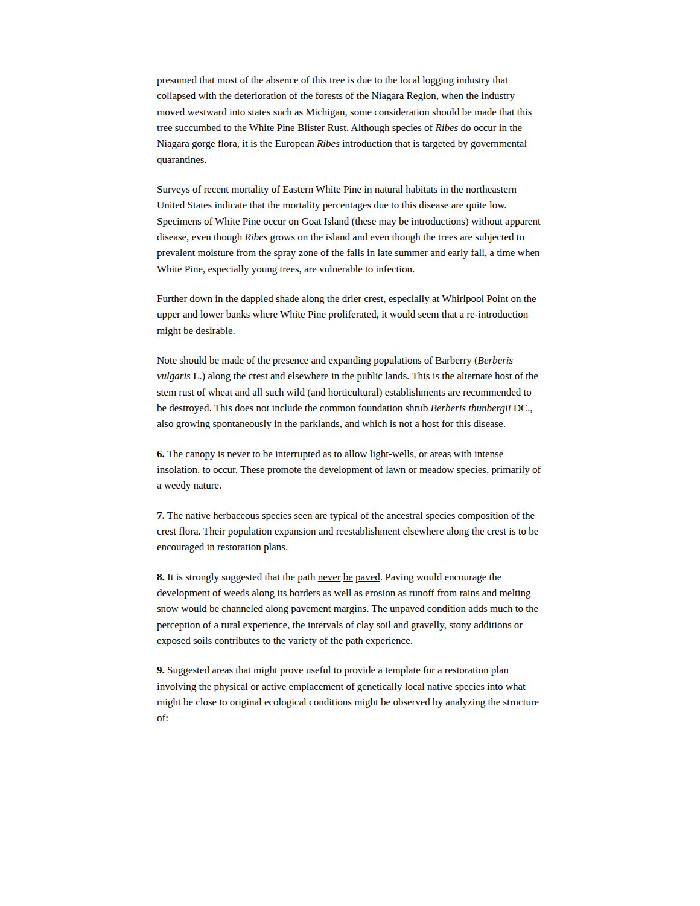presumed that most of the absence of this tree is due to the local logging industry that collapsed with the deterioration of the forests of the Niagara Region, when the industry moved westward into states such as Michigan, some consideration should be made that this tree succumbed to the White Pine Blister Rust. Although species of Ribes do occur in the Niagara gorge flora, it is the European Ribes introduction that is targeted by governmental quarantines.
Surveys of recent mortality of Eastern White Pine in natural habitats in the northeastern United States indicate that the mortality percentages due to this disease are quite low. Specimens of White Pine occur on Goat Island (these may be introductions) without apparent disease, even though Ribes grows on the island and even though the trees are subjected to prevalent moisture from the spray zone of the falls in late summer and early fall, a time when White Pine, especially young trees, are vulnerable to infection.
Further down in the dappled shade along the drier crest, especially at Whirlpool Point on the upper and lower banks where White Pine proliferated, it would seem that a re-introduction might be desirable.
Note should be made of the presence and expanding populations of Barberry (Berberis vulgaris L.) along the crest and elsewhere in the public lands. This is the alternate host of the stem rust of wheat and all such wild (and horticultural) establishments are recommended to be destroyed. This does not include the common foundation shrub Berberis thunbergii DC., also growing spontaneously in the parklands, and which is not a host for this disease.
6. The canopy is never to be interrupted as to allow light-wells, or areas with intense insolation. to occur. These promote the development of lawn or meadow species, primarily of a weedy nature.
7. The native herbaceous species seen are typical of the ancestral species composition of the crest flora. Their population expansion and reestablishment elsewhere along the crest is to be encouraged in restoration plans.
8. It is strongly suggested that the path never be paved. Paving would encourage the development of weeds along its borders as well as erosion as runoff from rains and melting snow would be channeled along pavement margins. The unpaved condition adds much to the perception of a rural experience, the intervals of clay soil and gravelly, stony additions or exposed soils contributes to the variety of the path experience.
9. Suggested areas that might prove useful to provide a template for a restoration plan involving the physical or active emplacement of genetically local native species into what might be close to original ecological conditions might be observed by analyzing the structure of: